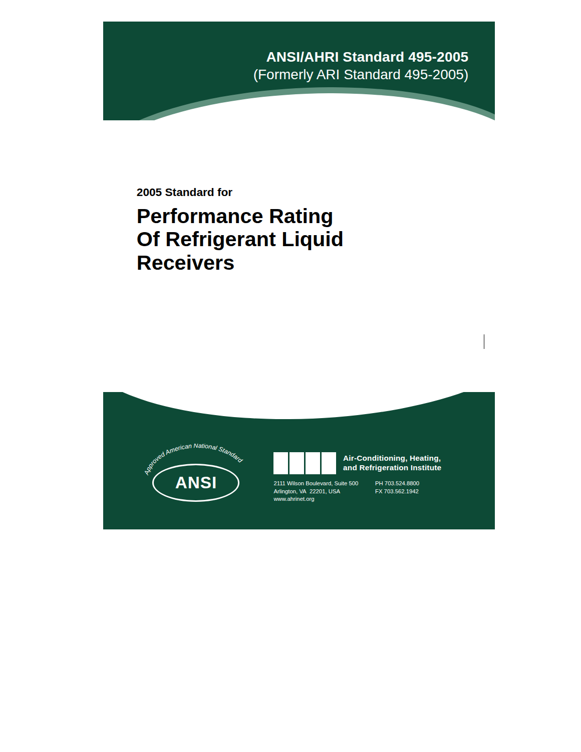ANSI/AHRI Standard 495-2005
(Formerly ARI Standard 495-2005)
2005 Standard for
Performance Rating
Of Refrigerant Liquid
Receivers
Approved American National Standard
ANSI
Air-Conditioning, Heating,
and Refrigeration Institute
2111 Wilson Boulevard, Suite 500
Arlington, VA 22201, USA
www.ahrinet.org
PH 703.524.8800
FX 703.562.1942